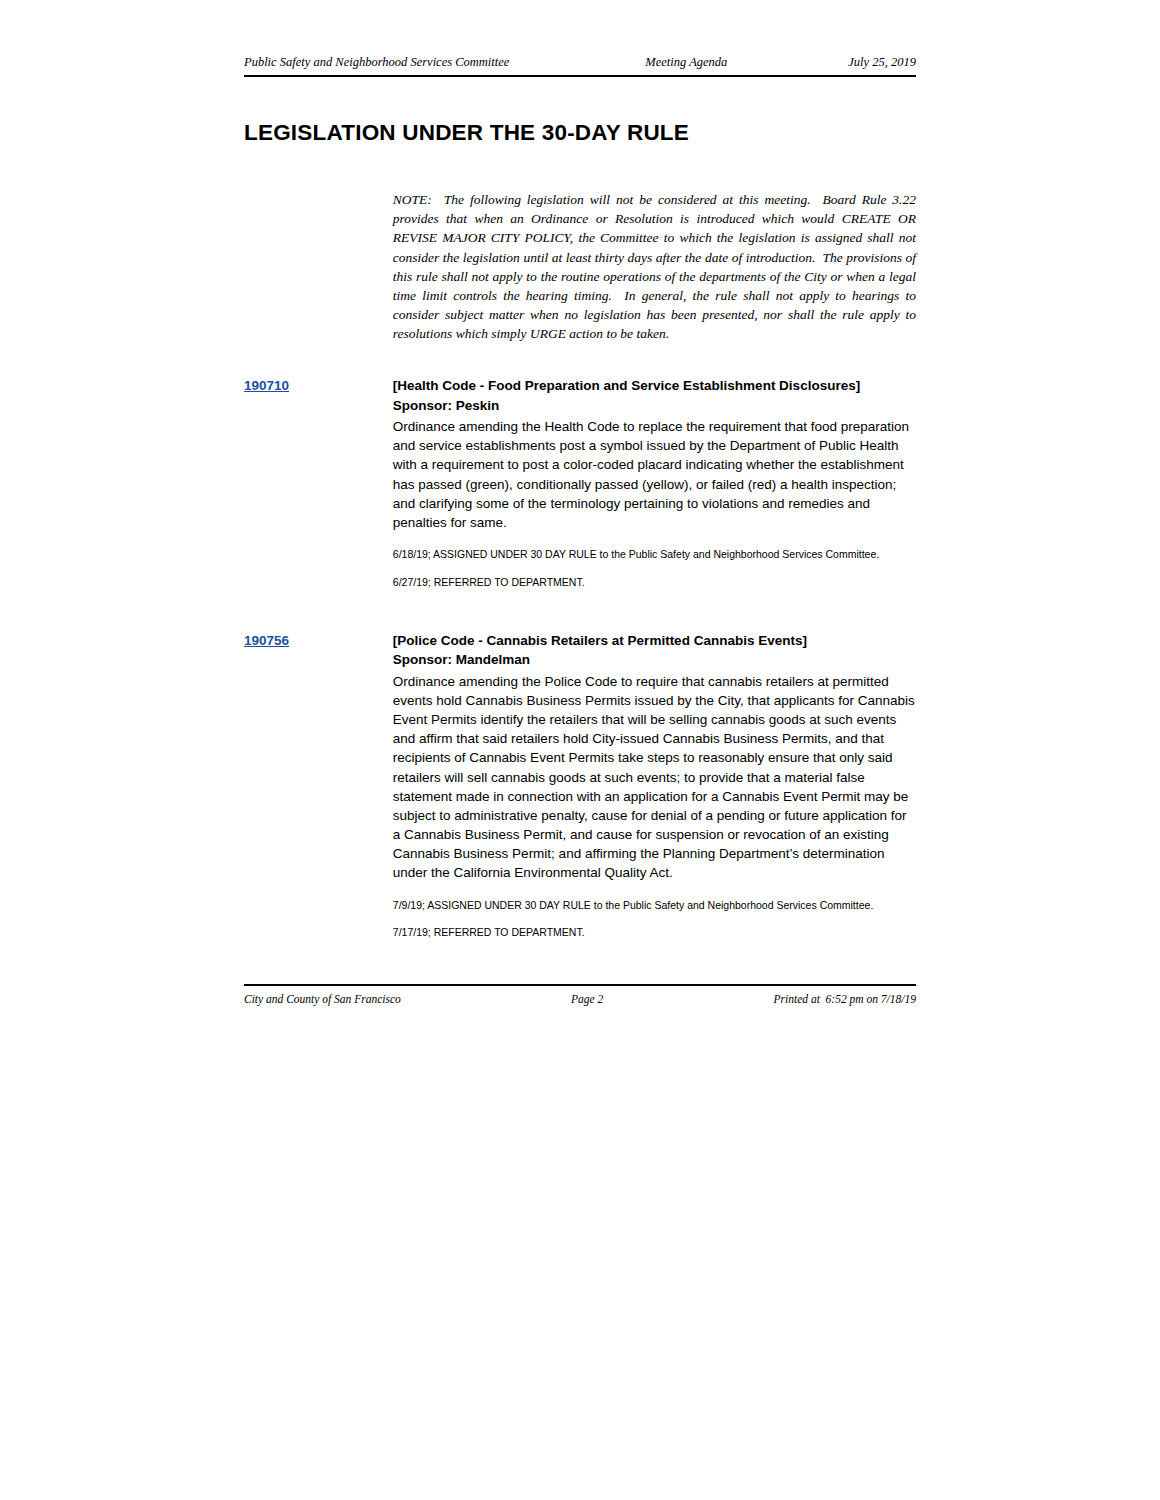Public Safety and Neighborhood Services Committee
Meeting Agenda
July 25, 2019
LEGISLATION UNDER THE 30-DAY RULE
NOTE: The following legislation will not be considered at this meeting. Board Rule 3.22 provides that when an Ordinance or Resolution is introduced which would CREATE OR REVISE MAJOR CITY POLICY, the Committee to which the legislation is assigned shall not consider the legislation until at least thirty days after the date of introduction. The provisions of this rule shall not apply to the routine operations of the departments of the City or when a legal time limit controls the hearing timing. In general, the rule shall not apply to hearings to consider subject matter when no legislation has been presented, nor shall the rule apply to resolutions which simply URGE action to be taken.
190710
[Health Code - Food Preparation and Service Establishment Disclosures]
Sponsor: Peskin
Ordinance amending the Health Code to replace the requirement that food preparation and service establishments post a symbol issued by the Department of Public Health with a requirement to post a color-coded placard indicating whether the establishment has passed (green), conditionally passed (yellow), or failed (red) a health inspection; and clarifying some of the terminology pertaining to violations and remedies and penalties for same.
6/18/19; ASSIGNED UNDER 30 DAY RULE to the Public Safety and Neighborhood Services Committee.
6/27/19; REFERRED TO DEPARTMENT.
190756
[Police Code - Cannabis Retailers at Permitted Cannabis Events]
Sponsor: Mandelman
Ordinance amending the Police Code to require that cannabis retailers at permitted events hold Cannabis Business Permits issued by the City, that applicants for Cannabis Event Permits identify the retailers that will be selling cannabis goods at such events and affirm that said retailers hold City-issued Cannabis Business Permits, and that recipients of Cannabis Event Permits take steps to reasonably ensure that only said retailers will sell cannabis goods at such events; to provide that a material false statement made in connection with an application for a Cannabis Event Permit may be subject to administrative penalty, cause for denial of a pending or future application for a Cannabis Business Permit, and cause for suspension or revocation of an existing Cannabis Business Permit; and affirming the Planning Department’s determination under the California Environmental Quality Act.
7/9/19; ASSIGNED UNDER 30 DAY RULE to the Public Safety and Neighborhood Services Committee.
7/17/19; REFERRED TO DEPARTMENT.
City and County of San Francisco
Page 2
Printed at 6:52 pm on 7/18/19